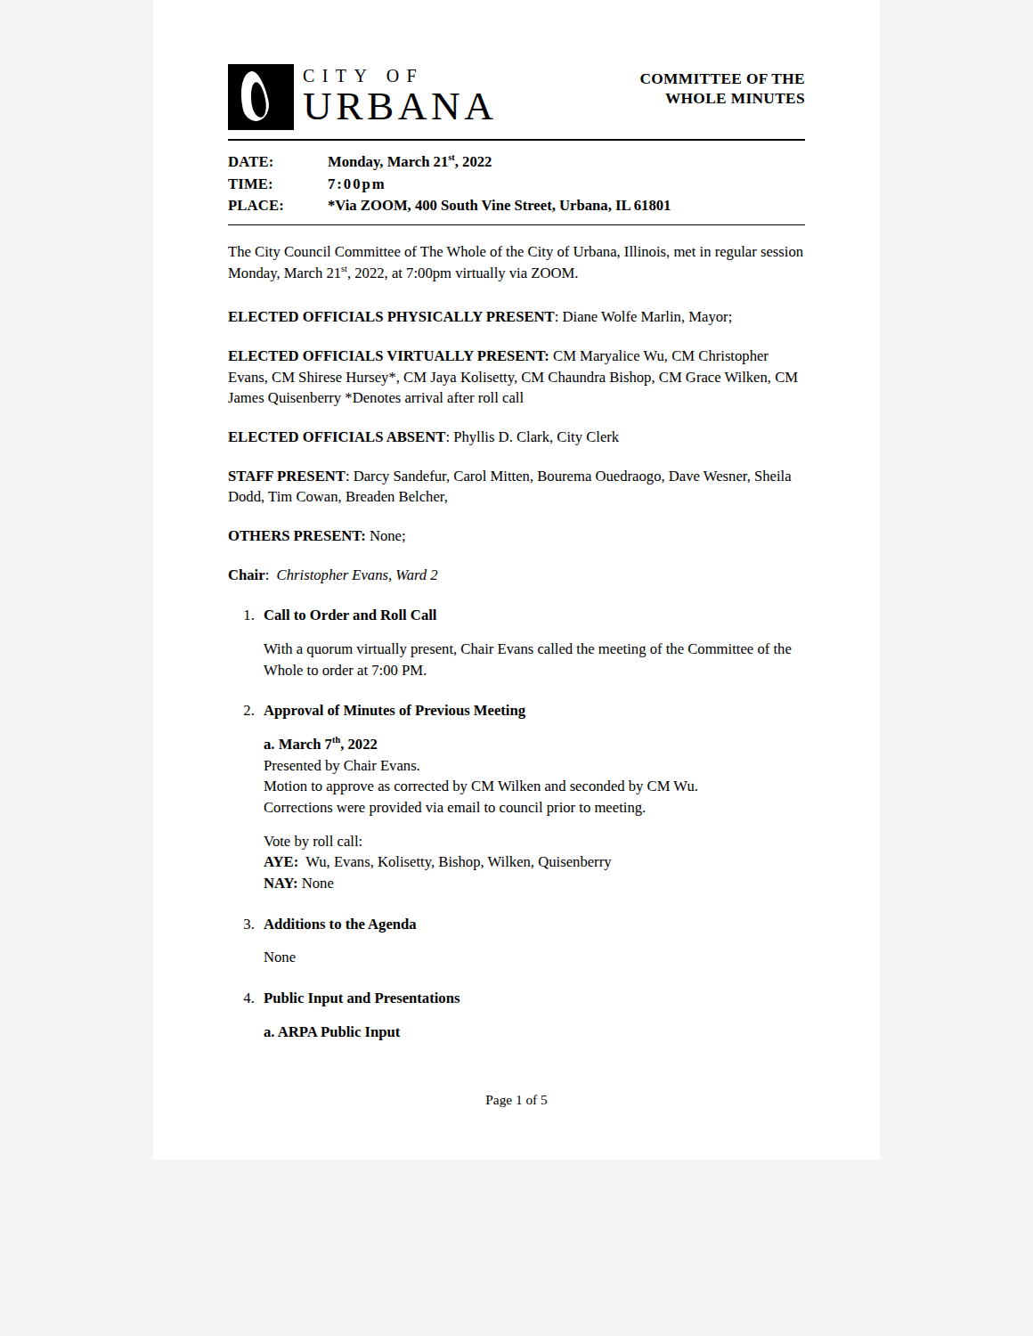CITY OF URBANA
COMMITTEE OF THE
WHOLE MINUTES
| DATE: | Monday, March 21 st , 2022 |
| TIME: | 7:00pm |
| PLACE: | *Via ZOOM, 400 South Vine Street, Urbana, IL 61801 |
The City Council Committee of The Whole of the City of Urbana, Illinois, met in regular session Monday, March 21st, 2022, at 7:00pm virtually via ZOOM.
ELECTED OFFICIALS PHYSICALLY PRESENT: Diane Wolfe Marlin, Mayor;
ELECTED OFFICIALS VIRTUALLY PRESENT: CM Maryalice Wu, CM Christopher Evans, CM Shirese Hursey*, CM Jaya Kolisetty, CM Chaundra Bishop, CM Grace Wilken, CM James Quisenberry *Denotes arrival after roll call
ELECTED OFFICIALS ABSENT: Phyllis D. Clark, City Clerk
STAFF PRESENT: Darcy Sandefur, Carol Mitten, Bourema Ouedraogo, Dave Wesner, Sheila Dodd, Tim Cowan, Breaden Belcher,
OTHERS PRESENT: None;
Chair: Christopher Evans, Ward 2
Call to Order and Roll Call
With a quorum virtually present, Chair Evans called the meeting of the Committee of the Whole to order at 7:00 PM.
Approval of Minutes of Previous Meeting
a. March 7th, 2022
Presented by Chair Evans.
Motion to approve as corrected by CM Wilken and seconded by CM Wu.
Corrections were provided via email to council prior to meeting.
Vote by roll call:
AYE: Wu, Evans, Kolisetty, Bishop, Wilken, Quisenberry
NAY: None
Additions to the Agenda
None
Public Input and Presentations
a. ARPA Public Input
Page 1 of 5